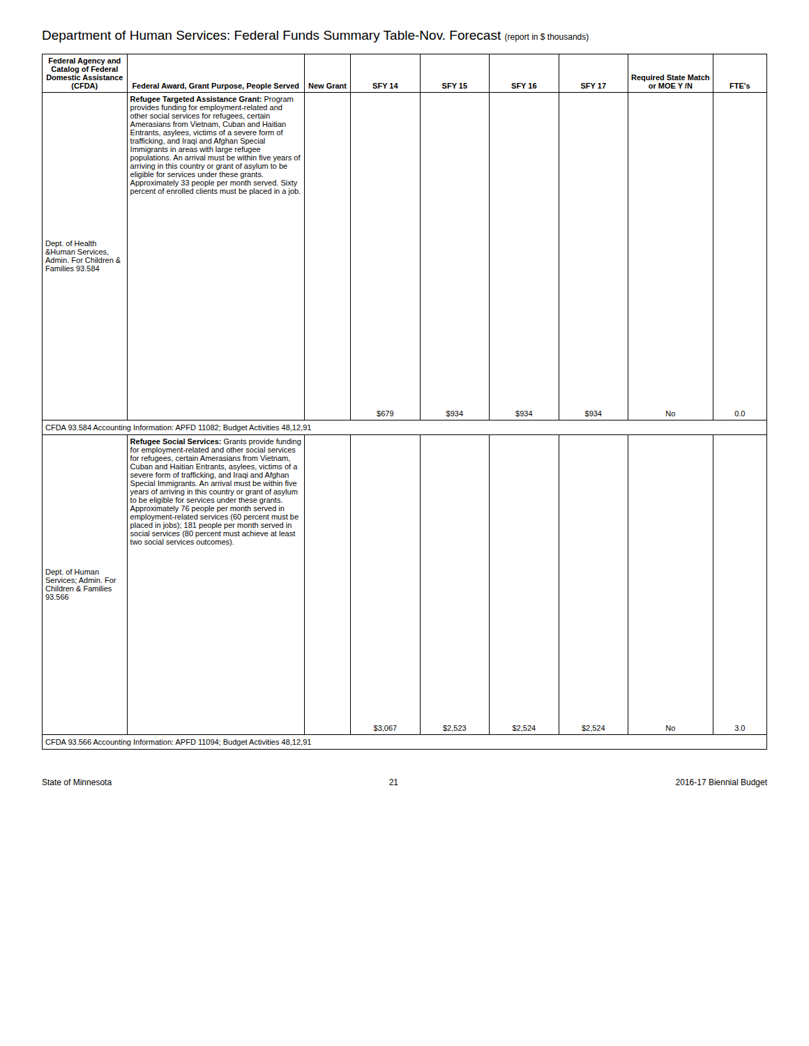Department of Human Services: Federal Funds Summary Table-Nov. Forecast (report in $ thousands)
| Federal Agency and Catalog of Federal Domestic Assistance (CFDA) | Federal Award, Grant Purpose, People Served | New Grant | SFY 14 | SFY 15 | SFY 16 | SFY 17 | Required State Match or MOE Y /N | FTE's |
| --- | --- | --- | --- | --- | --- | --- | --- | --- |
| Dept. of Health &Human Services, Admin. For Children & Families 93.584 | Refugee Targeted Assistance Grant: Program provides funding for employment-related and other social services for refugees, certain Amerasians from Vietnam, Cuban and Haitian Entrants, asylees, victims of a severe form of trafficking, and Iraqi and Afghan Special Immigrants in areas with large refugee populations. An arrival must be within five years of arriving in this country or grant of asylum to be eligible for services under these grants. Approximately 33 people per month served. Sixty percent of enrolled clients must be placed in a job. | | $679 | $934 | $934 | $934 | No | 0.0 |
| CFDA 93.584 Accounting Information: APFD 11082; Budget Activities 48,12,91 |
| Dept. of Human Services; Admin. For Children & Families 93.566 | Refugee Social Services: Grants provide funding for employment-related and other social services for refugees, certain Amerasians from Vietnam, Cuban and Haitian Entrants, asylees, victims of a severe form of trafficking, and Iraqi and Afghan Special Immigrants. An arrival must be within five years of arriving in this country or grant of asylum to be eligible for services under these grants. Approximately 76 people per month served in employment-related services (60 percent must be placed in jobs); 181 people per month served in social services (80 percent must achieve at least two social services outcomes). | | $3,067 | $2,523 | $2,524 | $2,524 | No | 3.0 |
| CFDA 93.566 Accounting Information: APFD 11094; Budget Activities 48,12,91 |
State of Minnesota 21 2016-17 Biennial Budget